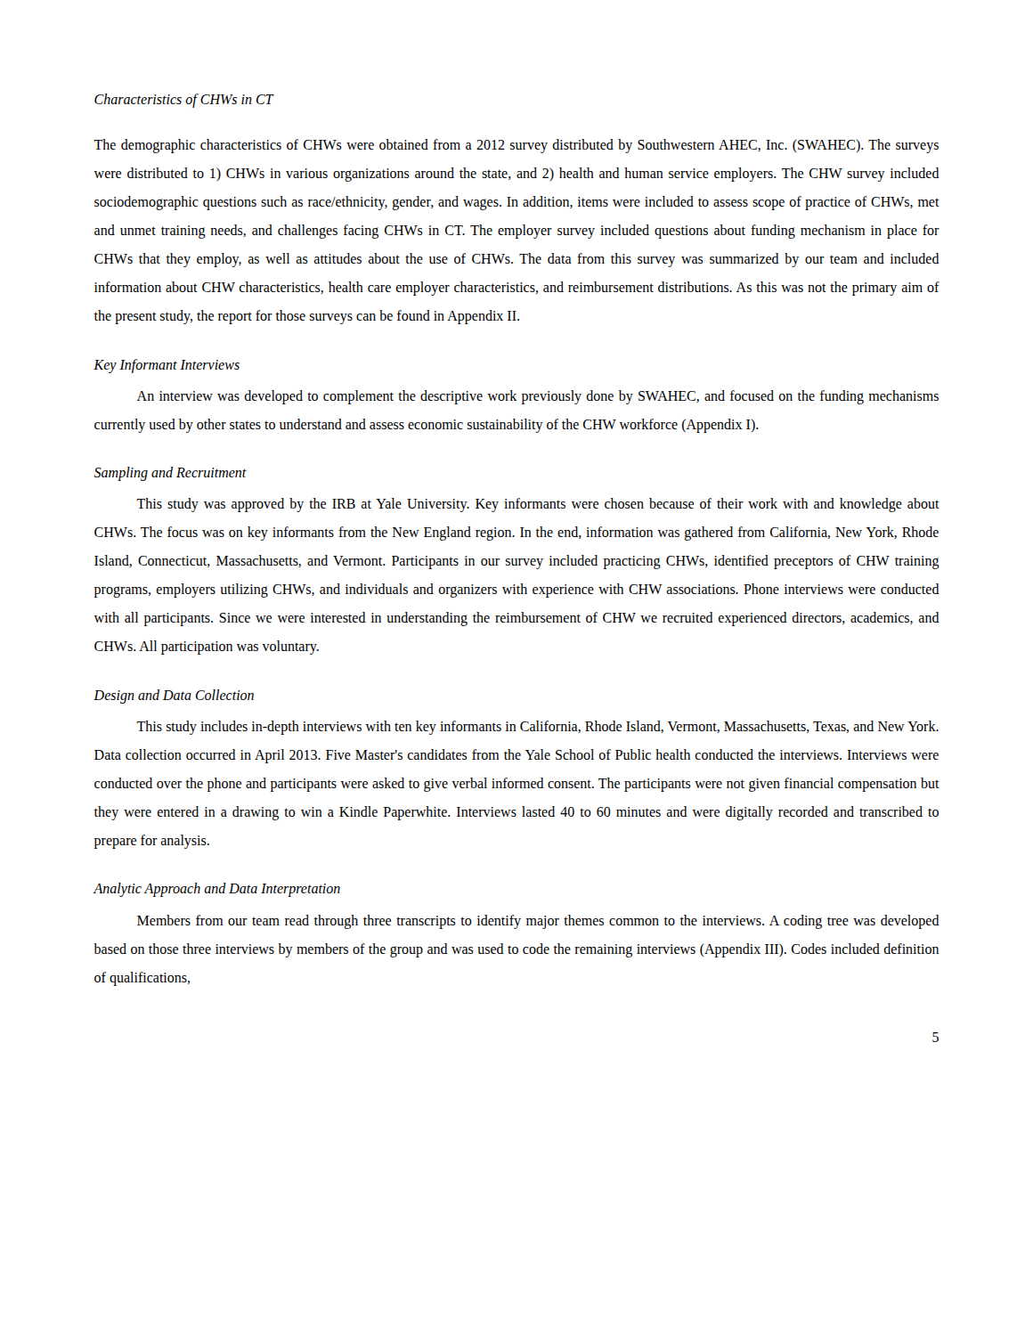Characteristics of CHWs in CT
The demographic characteristics of CHWs were obtained from a 2012 survey distributed by Southwestern AHEC, Inc. (SWAHEC). The surveys were distributed to 1) CHWs in various organizations around the state, and 2) health and human service employers. The CHW survey included sociodemographic questions such as race/ethnicity, gender, and wages. In addition, items were included to assess scope of practice of CHWs, met and unmet training needs, and challenges facing CHWs in CT. The employer survey included questions about funding mechanism in place for CHWs that they employ, as well as attitudes about the use of CHWs. The data from this survey was summarized by our team and included information about CHW characteristics, health care employer characteristics, and reimbursement distributions. As this was not the primary aim of the present study, the report for those surveys can be found in Appendix II.
Key Informant Interviews
An interview was developed to complement the descriptive work previously done by SWAHEC, and focused on the funding mechanisms currently used by other states to understand and assess economic sustainability of the CHW workforce (Appendix I).
Sampling and Recruitment
This study was approved by the IRB at Yale University. Key informants were chosen because of their work with and knowledge about CHWs. The focus was on key informants from the New England region. In the end, information was gathered from California, New York, Rhode Island, Connecticut, Massachusetts, and Vermont. Participants in our survey included practicing CHWs, identified preceptors of CHW training programs, employers utilizing CHWs, and individuals and organizers with experience with CHW associations. Phone interviews were conducted with all participants. Since we were interested in understanding the reimbursement of CHW we recruited experienced directors, academics, and CHWs. All participation was voluntary.
Design and Data Collection
This study includes in-depth interviews with ten key informants in California, Rhode Island, Vermont, Massachusetts, Texas, and New York. Data collection occurred in April 2013. Five Master's candidates from the Yale School of Public health conducted the interviews. Interviews were conducted over the phone and participants were asked to give verbal informed consent. The participants were not given financial compensation but they were entered in a drawing to win a Kindle Paperwhite. Interviews lasted 40 to 60 minutes and were digitally recorded and transcribed to prepare for analysis.
Analytic Approach and Data Interpretation
Members from our team read through three transcripts to identify major themes common to the interviews. A coding tree was developed based on those three interviews by members of the group and was used to code the remaining interviews (Appendix III). Codes included definition of qualifications,
5